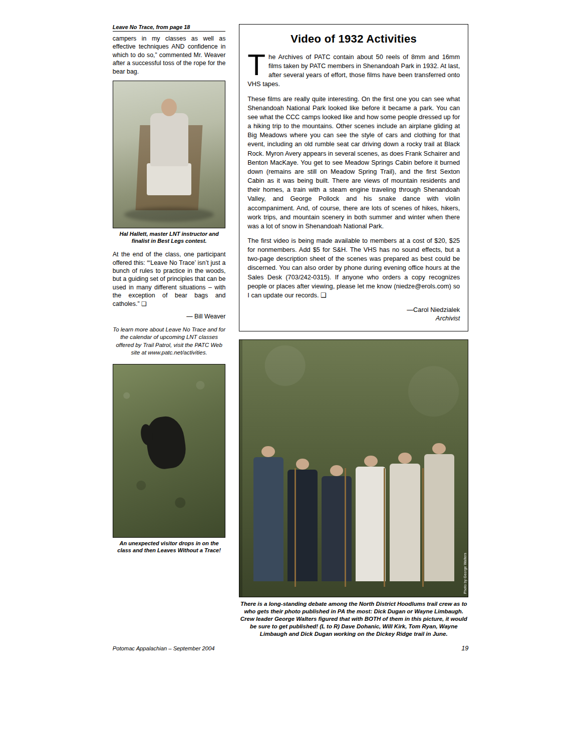Leave No Trace, from page 18
campers in my classes as well as effective techniques AND confidence in which to do so,” commented Mr. Weaver after a successful toss of the rope for the bear bag.
Hal Hallett, master LNT instructor and finalist in Best Legs contest.
At the end of the class, one participant offered this: “‘Leave No Trace’ isn’t just a bunch of rules to practice in the woods, but a guiding set of principles that can be used in many different situations – with the exception of bear bags and catholes.” ❑
— Bill Weaver
To learn more about Leave No Trace and for the calendar of upcoming LNT classes offered by Trail Patrol, visit the PATC Web site at www.patc.net/activities.
An unexpected visitor drops in on the class and then Leaves Without a Trace!
Video of 1932 Activities
The Archives of PATC contain about 50 reels of 8mm and 16mm films taken by PATC members in Shenandoah Park in 1932. At last, after several years of effort, those films have been transferred onto VHS tapes.
These films are really quite interesting. On the first one you can see what Shenandoah National Park looked like before it became a park. You can see what the CCC camps looked like and how some people dressed up for a hiking trip to the mountains. Other scenes include an airplane gliding at Big Meadows where you can see the style of cars and clothing for that event, including an old rumble seat car driving down a rocky trail at Black Rock. Myron Avery appears in several scenes, as does Frank Schairer and Benton MacKaye. You get to see Meadow Springs Cabin before it burned down (remains are still on Meadow Spring Trail), and the first Sexton Cabin as it was being built. There are views of mountain residents and their homes, a train with a steam engine traveling through Shenandoah Valley, and George Pollock and his snake dance with violin accompaniment. And, of course, there are lots of scenes of hikes, hikers, work trips, and mountain scenery in both summer and winter when there was a lot of snow in Shenandoah National Park.
The first video is being made available to members at a cost of $20, $25 for nonmembers. Add $5 for S&H. The VHS has no sound effects, but a two-page description sheet of the scenes was prepared as best could be discerned. You can also order by phone during evening office hours at the Sales Desk (703/242-0315). If anyone who orders a copy recognizes people or places after viewing, please let me know (niedze@erols.com) so I can update our records. ❑
—Carol Niedzialek
Archivist
Photo by George Walters
There is a long-standing debate among the North District Hoodlums trail crew as to who gets their photo published in PA the most: Dick Dugan or Wayne Limbaugh. Crew leader George Walters figured that with BOTH of them in this picture, it would be sure to get published! (L to R) Dave Dohanic, Will Kirk, Tom Ryan, Wayne Limbaugh and Dick Dugan working on the Dickey Ridge trail in June.
Potomac Appalachian – September 2004
19